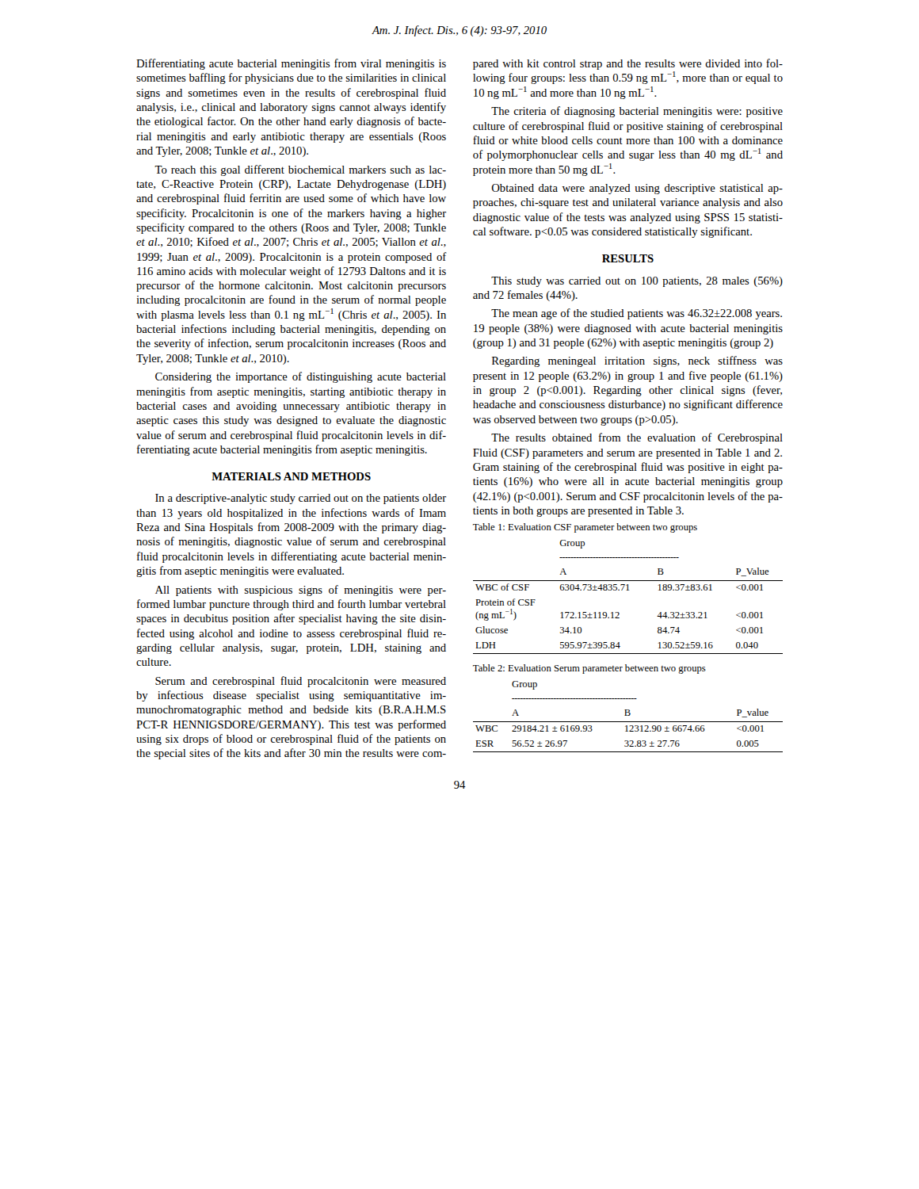Am. J. Infect. Dis., 6 (4): 93-97, 2010
Differentiating acute bacterial meningitis from viral meningitis is sometimes baffling for physicians due to the similarities in clinical signs and sometimes even in the results of cerebrospinal fluid analysis, i.e., clinical and laboratory signs cannot always identify the etiological factor. On the other hand early diagnosis of bacterial meningitis and early antibiotic therapy are essentials (Roos and Tyler, 2008; Tunkle et al., 2010).
To reach this goal different biochemical markers such as lactate, C-Reactive Protein (CRP), Lactate Dehydrogenase (LDH) and cerebrospinal fluid ferritin are used some of which have low specificity. Procalcitonin is one of the markers having a higher specificity compared to the others (Roos and Tyler, 2008; Tunkle et al., 2010; Kifoed et al., 2007; Chris et al., 2005; Viallon et al., 1999; Juan et al., 2009). Procalcitonin is a protein composed of 116 amino acids with molecular weight of 12793 Daltons and it is precursor of the hormone calcitonin. Most calcitonin precursors including procalcitonin are found in the serum of normal people with plasma levels less than 0.1 ng mL−1 (Chris et al., 2005). In bacterial infections including bacterial meningitis, depending on the severity of infection, serum procalcitonin increases (Roos and Tyler, 2008; Tunkle et al., 2010).
Considering the importance of distinguishing acute bacterial meningitis from aseptic meningitis, starting antibiotic therapy in bacterial cases and avoiding unnecessary antibiotic therapy in aseptic cases this study was designed to evaluate the diagnostic value of serum and cerebrospinal fluid procalcitonin levels in differentiating acute bacterial meningitis from aseptic meningitis.
Materials and Methods
In a descriptive-analytic study carried out on the patients older than 13 years old hospitalized in the infections wards of Imam Reza and Sina Hospitals from 2008-2009 with the primary diagnosis of meningitis, diagnostic value of serum and cerebrospinal fluid procalcitonin levels in differentiating acute bacterial meningitis from aseptic meningitis were evaluated.
All patients with suspicious signs of meningitis were performed lumbar puncture through third and fourth lumbar vertebral spaces in decubitus position after specialist having the site disinfected using alcohol and iodine to assess cerebrospinal fluid regarding cellular analysis, sugar, protein, LDH, staining and culture.
Serum and cerebrospinal fluid procalcitonin were measured by infectious disease specialist using semiquantitative immunochromatographic method and bedside kits (B.R.A.H.M.S PCT-R HENNIGSDORE/GERMANY). This test was performed using six drops of blood or cerebrospinal fluid of the patients on the special sites of the kits and after 30 min the results were compared with kit control strap and the results were divided into following four groups: less than 0.59 ng mL−1, more than or equal to 10 ng mL−1 and more than 10 ng mL−1.
The criteria of diagnosing bacterial meningitis were: positive culture of cerebrospinal fluid or positive staining of cerebrospinal fluid or white blood cells count more than 100 with a dominance of polymorphonuclear cells and sugar less than 40 mg dL−1 and protein more than 50 mg dL−1.
Obtained data were analyzed using descriptive statistical approaches, chi-square test and unilateral variance analysis and also diagnostic value of the tests was analyzed using SPSS 15 statistical software. p<0.05 was considered statistically significant.
Results
This study was carried out on 100 patients, 28 males (56%) and 72 females (44%).
The mean age of the studied patients was 46.32±22.008 years. 19 people (38%) were diagnosed with acute bacterial meningitis (group 1) and 31 people (62%) with aseptic meningitis (group 2)
Regarding meningeal irritation signs, neck stiffness was present in 12 people (63.2%) in group 1 and five people (61.1%) in group 2 (p<0.001). Regarding other clinical signs (fever, headache and consciousness disturbance) no significant difference was observed between two groups (p>0.05).
The results obtained from the evaluation of Cerebrospinal Fluid (CSF) parameters and serum are presented in Table 1 and 2. Gram staining of the cerebrospinal fluid was positive in eight patients (16%) who were all in acute bacterial meningitis group (42.1%) (p<0.001). Serum and CSF procalcitonin levels of the patients in both groups are presented in Table 3.
Table 1: Evaluation CSF parameter between two groups
| | Group | |
| --- | --- | --- |
| | ------------------------------------------- | |
| | A | B | P_Value |
| WBC of CSF | 6304.73±4835.71 | 189.37±83.61 | <0.001 |
| Protein of CSF (ng mL −1 ) | 172.15±119.12 | 44.32±33.21 | <0.001 |
| Glucose | 34.10 | 84.74 | <0.001 |
| LDH | 595.97±395.84 | 130.52±59.16 | 0.040 |
Table 2: Evaluation Serum parameter between two groups
| | Group | |
| --- | --- | --- |
| | --------------------------------------------- | |
| | A | B | P_value |
| WBC | 29184.21 ± 6169.93 | 12312.90 ± 6674.66 | <0.001 |
| ESR | 56.52 ± 26.97 | 32.83 ± 27.76 | 0.005 |
94